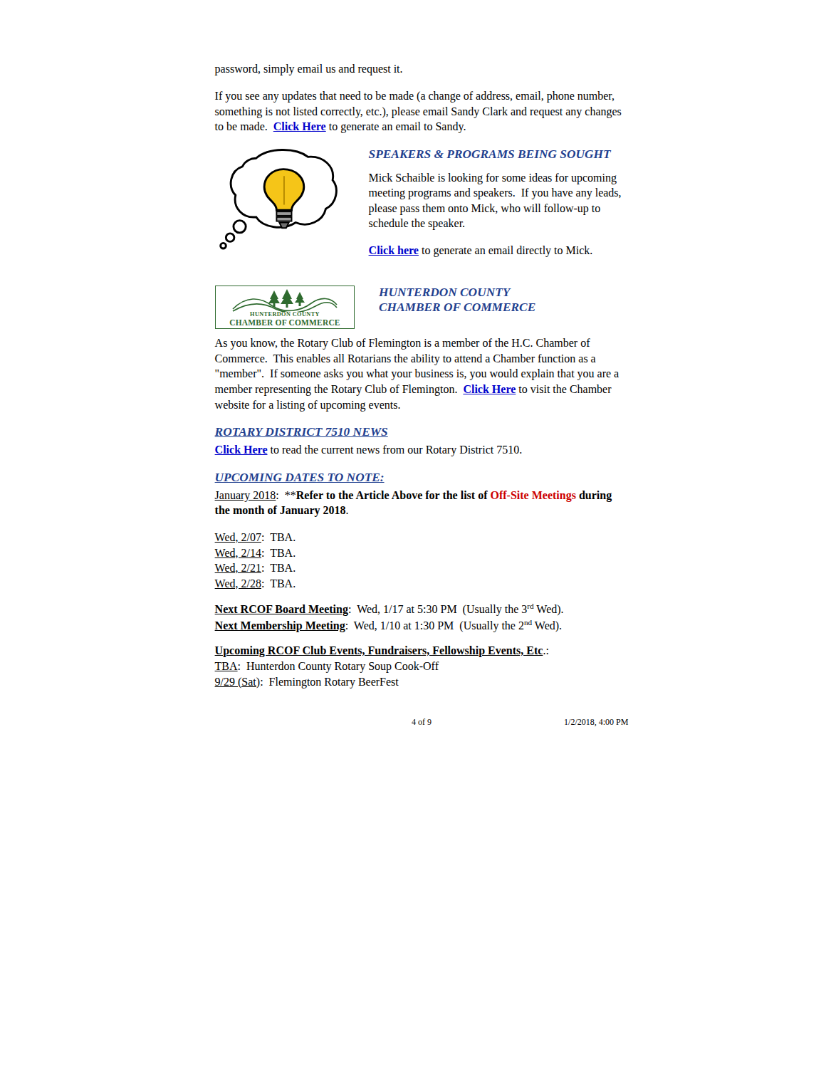password, simply email us and request it.
If you see any updates that need to be made (a change of address, email, phone number, something is not listed correctly, etc.), please email Sandy Clark and request any changes to be made. Click Here to generate an email to Sandy.
SPEAKERS & PROGRAMS BEING SOUGHT
Mick Schaible is looking for some ideas for upcoming meeting programs and speakers. If you have any leads, please pass them onto Mick, who will follow-up to schedule the speaker.
Click here to generate an email directly to Mick.
HUNTERDON COUNTY
CHAMBER OF COMMERCE
HUNTERDON COUNTY
CHAMBER OF COMMERCE
As you know, the Rotary Club of Flemington is a member of the H.C. Chamber of Commerce. This enables all Rotarians the ability to attend a Chamber function as a "member". If someone asks you what your business is, you would explain that you are a member representing the Rotary Club of Flemington. Click Here to visit the Chamber website for a listing of upcoming events.
ROTARY DISTRICT 7510 NEWS
Click Here to read the current news from our Rotary District 7510.
UPCOMING DATES TO NOTE:
January 2018: **Refer to the Article Above for the list of Off-Site Meetings during the month of January 2018.
Wed, 2/07: TBA.
Wed, 2/14: TBA.
Wed, 2/21: TBA.
Wed, 2/28: TBA.
Next RCOF Board Meeting: Wed, 1/17 at 5:30 PM (Usually the 3rd Wed).
Next Membership Meeting: Wed, 1/10 at 1:30 PM (Usually the 2nd Wed).
Upcoming RCOF Club Events, Fundraisers, Fellowship Events, Etc.:
TBA: Hunterdon County Rotary Soup Cook-Off
9/29 (Sat): Flemington Rotary BeerFest
4 of 9
1/2/2018, 4:00 PM